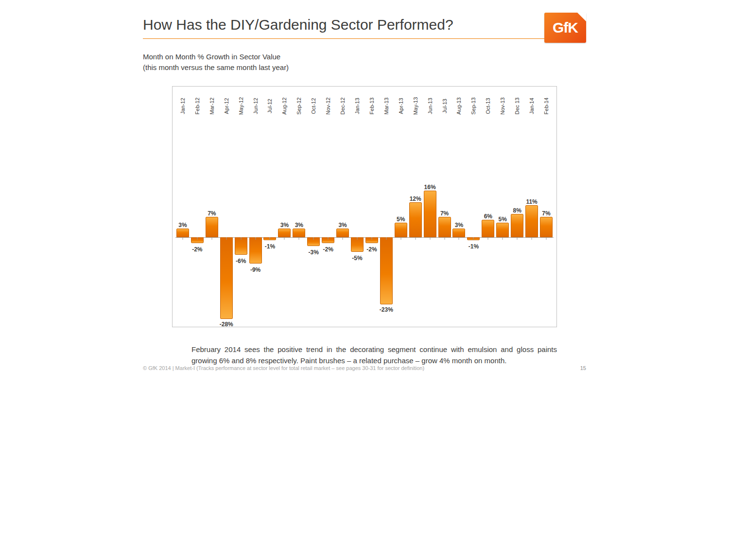How Has the DIY/Gardening Sector Performed?
Month on Month % Growth in Sector Value (this month versus the same month last year)
Jan-12 3%
Feb-12 -2%
Mar-12 7%
Apr-12 -28%
May-12 -6%
Jun-12 -9%
Jul-12 -1%
Aug-12 3%
Sep-12 3%
Oct-12 -3%
Nov-12 -2%
Dec-12 3%
Jan-13 -5%
Feb-13 -2%
Mar-13 -23%
Apr-13 5%
May-13 12%
Jun-13 16%
Jul-13 7%
Aug-13 3%
Sep-13 -1%
Oct-13 6%
Nov-13 5%
Dec 13 8%
Jan-14 11%
Feb-14 7%
February 2014 sees the positive trend in the decorating segment continue with emulsion and gloss paints growing 6% and 8% respectively. Paint brushes – a related purchase – grow 4% month on month.
© GfK 2014 | Market-I (Tracks performance at sector level for total retail market – see pages 30-31 for sector definition) 15